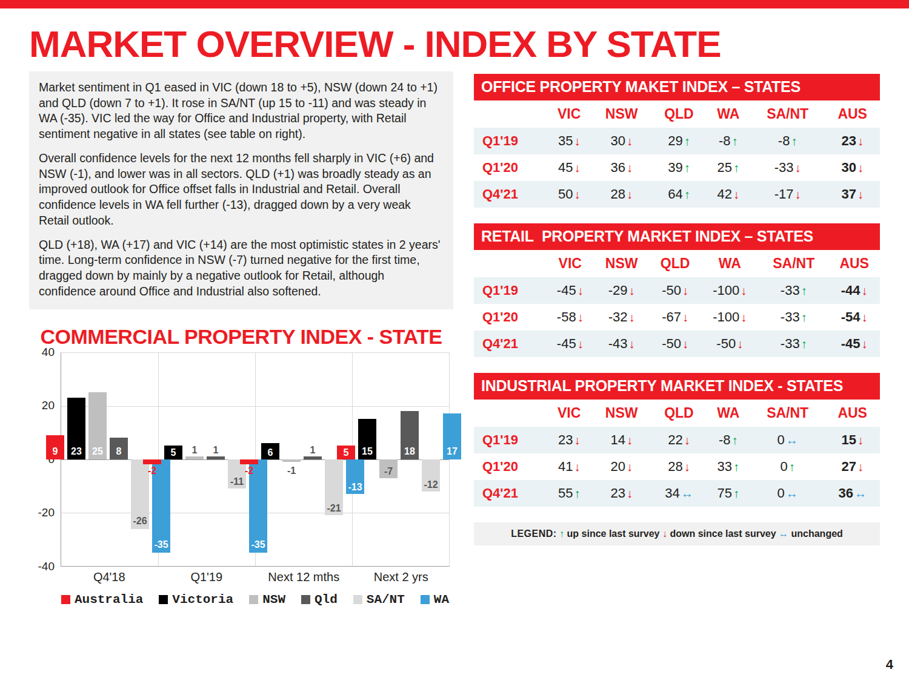MARKET OVERVIEW - INDEX BY STATE
Market sentiment in Q1 eased in VIC (down 18 to +5), NSW (down 24 to +1) and QLD (down 7 to +1). It rose in SA/NT (up 15 to -11) and was steady in WA (-35). VIC led the way for Office and Industrial property, with Retail sentiment negative in all states (see table on right).
Overall confidence levels for the next 12 months fell sharply in VIC (+6) and NSW (-1), and lower was in all sectors. QLD (+1) was broadly steady as an improved outlook for Office offset falls in Industrial and Retail. Overall confidence levels in WA fell further (-13), dragged down by a very weak Retail outlook.
QLD (+18), WA (+17) and VIC (+14) are the most optimistic states in 2 years' time. Long-term confidence in NSW (-7) turned negative for the first time, dragged down by mainly by a negative outlook for Retail, although confidence around Office and Industrial also softened.
COMMERCIAL PROPERTY INDEX - STATE
40 20 0 -20 -40
9
23
25
8
-26
-35
-2
5
1
1
-11
-35
-2
6
-1
1
-21
-13
5
15
-7
18
-12
17
Q4'18
Q1'19
Next 12 mths
Next 2 yrs
Australia Victoria NSW Qld SA/NT WA
OFFICE PROPERTY MAKET INDEX – STATES
| | VIC | NSW | QLD | WA | SA/NT | AUS |
| --- | --- | --- | --- | --- | --- | --- |
| Q1'19 | 35 ↓ | 30 ↓ | 29 ↑ | -8 ↑ | -8 ↑ | 23 ↓ |
| Q1'20 | 45 ↓ | 36 ↓ | 39 ↑ | 25 ↑ | -33 ↓ | 30 ↓ |
| Q4'21 | 50 ↓ | 28 ↓ | 64 ↑ | 42 ↓ | -17 ↓ | 37 ↓ |
RETAIL PROPERTY MARKET INDEX – STATES
| | VIC | NSW | QLD | WA | SA/NT | AUS |
| --- | --- | --- | --- | --- | --- | --- |
| Q1'19 | -45 ↓ | -29 ↓ | -50 ↓ | -100 ↓ | -33 ↑ | -44 ↓ |
| Q1'20 | -58 ↓ | -32 ↓ | -67 ↓ | -100 ↓ | -33 ↑ | -54 ↓ |
| Q4'21 | -45 ↓ | -43 ↓ | -50 ↓ | -50 ↓ | -33 ↑ | -45 ↓ |
INDUSTRIAL PROPERTY MARKET INDEX - STATES
| | VIC | NSW | QLD | WA | SA/NT | AUS |
| --- | --- | --- | --- | --- | --- | --- |
| Q1'19 | 23 ↓ | 14 ↓ | 22 ↓ | -8 ↑ | 0 ↔ | 15 ↓ |
| Q1'20 | 41 ↓ | 20 ↓ | 28 ↓ | 33 ↑ | 0 ↑ | 27 ↓ |
| Q4'21 | 55 ↑ | 23 ↓ | 34 ↔ | 75 ↑ | 0 ↔ | 36 ↔ |
LEGEND: ↑ up since last survey ↓ down since last survey ↔ unchanged
4